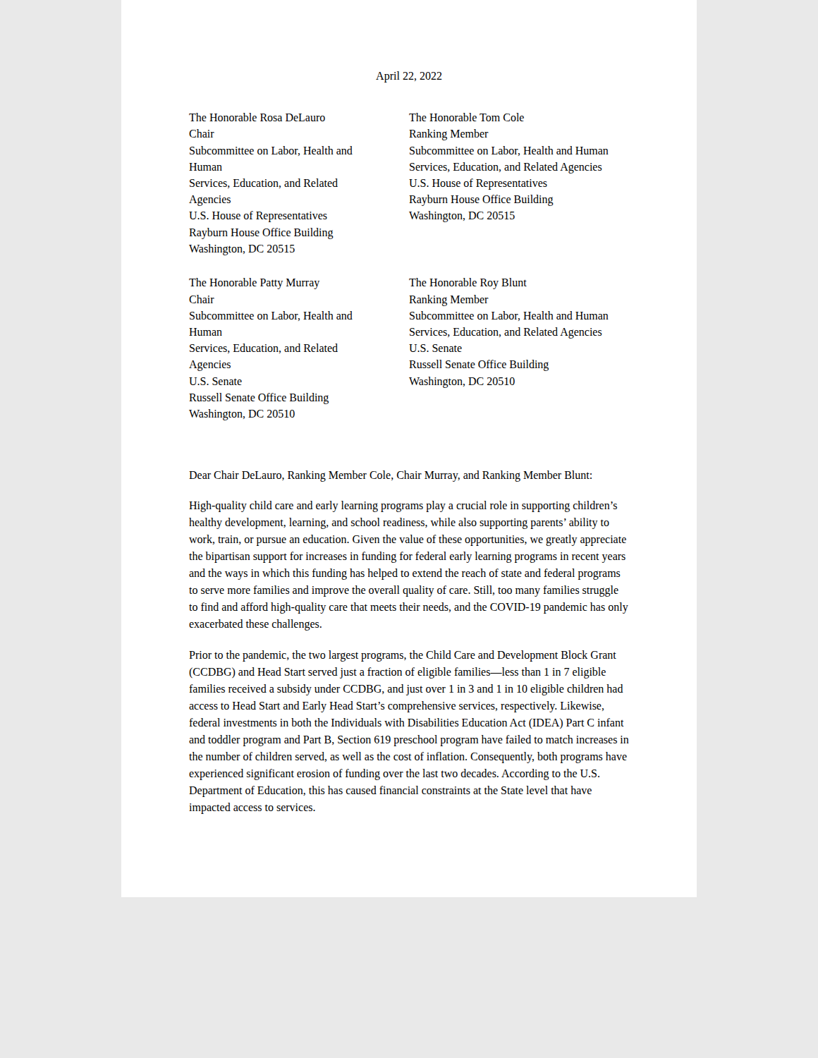April 22, 2022
| The Honorable Rosa DeLauro Chair Subcommittee on Labor, Health and Human Services, Education, and Related Agencies U.S. House of Representatives Rayburn House Office Building Washington, DC 20515 | The Honorable Tom Cole Ranking Member Subcommittee on Labor, Health and Human Services, Education, and Related Agencies U.S. House of Representatives Rayburn House Office Building Washington, DC 20515 |
| The Honorable Patty Murray Chair Subcommittee on Labor, Health and Human Services, Education, and Related Agencies U.S. Senate Russell Senate Office Building Washington, DC 20510 | The Honorable Roy Blunt Ranking Member Subcommittee on Labor, Health and Human Services, Education, and Related Agencies U.S. Senate Russell Senate Office Building Washington, DC 20510 |
Dear Chair DeLauro, Ranking Member Cole, Chair Murray, and Ranking Member Blunt:
High-quality child care and early learning programs play a crucial role in supporting children’s healthy development, learning, and school readiness, while also supporting parents’ ability to work, train, or pursue an education. Given the value of these opportunities, we greatly appreciate the bipartisan support for increases in funding for federal early learning programs in recent years and the ways in which this funding has helped to extend the reach of state and federal programs to serve more families and improve the overall quality of care. Still, too many families struggle to find and afford high-quality care that meets their needs, and the COVID-19 pandemic has only exacerbated these challenges.
Prior to the pandemic, the two largest programs, the Child Care and Development Block Grant (CCDBG) and Head Start served just a fraction of eligible families—less than 1 in 7 eligible families received a subsidy under CCDBG, and just over 1 in 3 and 1 in 10 eligible children had access to Head Start and Early Head Start’s comprehensive services, respectively. Likewise, federal investments in both the Individuals with Disabilities Education Act (IDEA) Part C infant and toddler program and Part B, Section 619 preschool program have failed to match increases in the number of children served, as well as the cost of inflation. Consequently, both programs have experienced significant erosion of funding over the last two decades. According to the U.S. Department of Education, this has caused financial constraints at the State level that have impacted access to services.